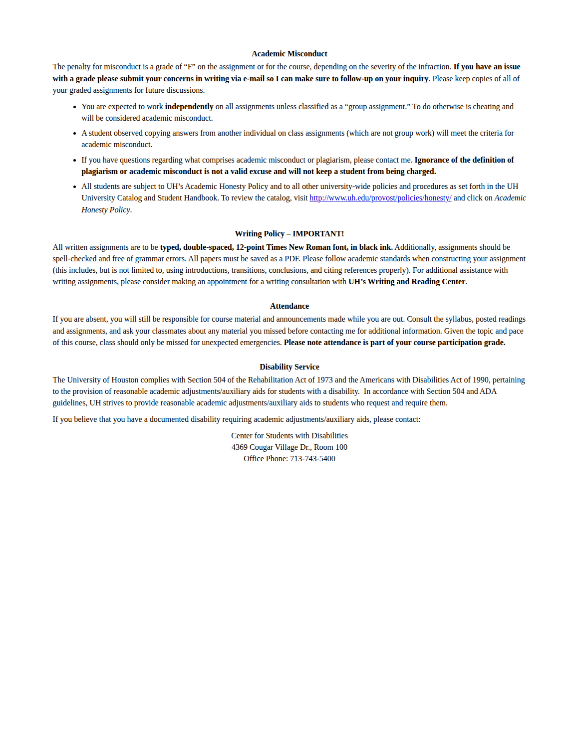Academic Misconduct
The penalty for misconduct is a grade of “F” on the assignment or for the course, depending on the severity of the infraction. If you have an issue with a grade please submit your concerns in writing via e-mail so I can make sure to follow-up on your inquiry. Please keep copies of all of your graded assignments for future discussions.
You are expected to work independently on all assignments unless classified as a “group assignment.” To do otherwise is cheating and will be considered academic misconduct.
A student observed copying answers from another individual on class assignments (which are not group work) will meet the criteria for academic misconduct.
If you have questions regarding what comprises academic misconduct or plagiarism, please contact me. Ignorance of the definition of plagiarism or academic misconduct is not a valid excuse and will not keep a student from being charged.
All students are subject to UH’s Academic Honesty Policy and to all other university-wide policies and procedures as set forth in the UH University Catalog and Student Handbook. To review the catalog, visit http://www.uh.edu/provost/policies/honesty/ and click on Academic Honesty Policy.
Writing Policy – IMPORTANT!
All written assignments are to be typed, double-spaced, 12-point Times New Roman font, in black ink. Additionally, assignments should be spell-checked and free of grammar errors. All papers must be saved as a PDF. Please follow academic standards when constructing your assignment (this includes, but is not limited to, using introductions, transitions, conclusions, and citing references properly). For additional assistance with writing assignments, please consider making an appointment for a writing consultation with UH’s Writing and Reading Center.
Attendance
If you are absent, you will still be responsible for course material and announcements made while you are out. Consult the syllabus, posted readings and assignments, and ask your classmates about any material you missed before contacting me for additional information. Given the topic and pace of this course, class should only be missed for unexpected emergencies. Please note attendance is part of your course participation grade.
Disability Service
The University of Houston complies with Section 504 of the Rehabilitation Act of 1973 and the Americans with Disabilities Act of 1990, pertaining to the provision of reasonable academic adjustments/auxiliary aids for students with a disability. In accordance with Section 504 and ADA guidelines, UH strives to provide reasonable academic adjustments/auxiliary aids to students who request and require them.
If you believe that you have a documented disability requiring academic adjustments/auxiliary aids, please contact:
Center for Students with Disabilities
4369 Cougar Village Dr., Room 100
Office Phone: 713-743-5400